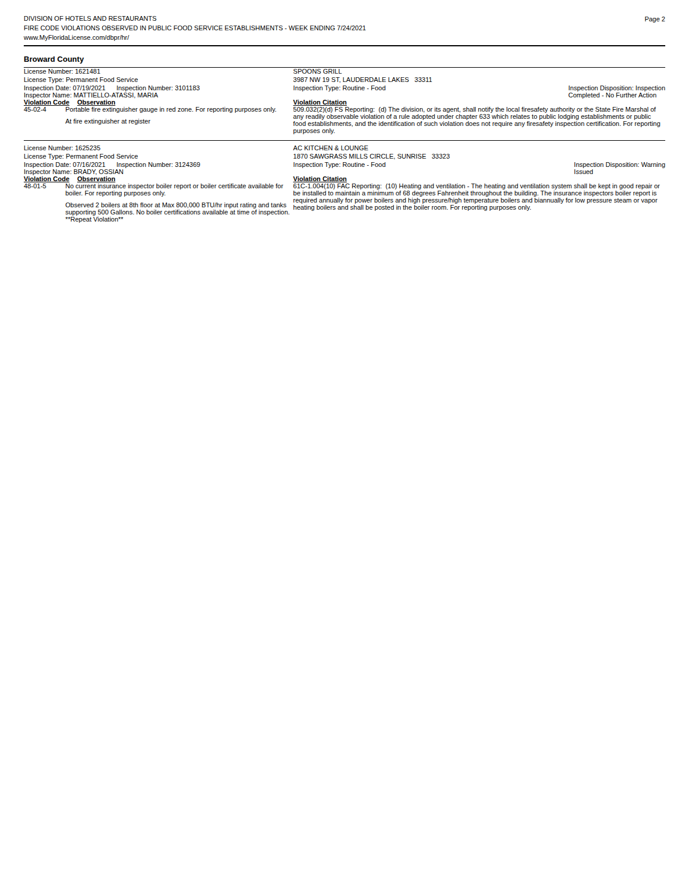DIVISION OF HOTELS AND RESTAURANTS
FIRE CODE VIOLATIONS OBSERVED IN PUBLIC FOOD SERVICE ESTABLISHMENTS - WEEK ENDING 7/24/2021
www.MyFloridaLicense.com/dbpr/hr/
Page 2
Broward County
| License Number: 1621481 License Type: Permanent Food Service | SPOONS GRILL 3987 NW 19 ST, LAUDERDALE LAKES 33311 |
| Inspection Date: 07/19/2021 Inspection Number: 3101183 Inspector Name: MATTIELLO-ATASSI, MARIA | Inspection Type: Routine - Food Inspection Disposition: Inspection Completed - No Further Action |
| Violation Code Observation | Violation Citation |
| / 45-02-4 / Portable fire extinguisher gauge in red zone. For reporting purposes only. At fire extinguisher at register / | 509.032(2)(d) FS Reporting: (d) The division, or its agent, shall notify the local firesafety authority or the State Fire Marshal of any readily observable violation of a rule adopted under chapter 633 which relates to public lodging establishments or public food establishments, and the identification of such violation does not require any firesafety inspection certification. For reporting purposes only. |
| License Number: 1625235 License Type: Permanent Food Service | AC KITCHEN & LOUNGE 1870 SAWGRASS MILLS CIRCLE, SUNRISE 33323 |
| Inspection Date: 07/16/2021 Inspection Number: 3124369 Inspector Name: BRADY, OSSIAN | Inspection Type: Routine - Food Inspection Disposition: Warning Issued |
| Violation Code Observation | Violation Citation |
| / 48-01-5 / No current insurance inspector boiler report or boiler certificate available for boiler. For reporting purposes only. Observed 2 boilers at 8th floor at Max 800,000 BTU/hr input rating and tanks supporting 500 Gallons. No boiler certifications available at time of inspection. **Repeat Violation** / | 61C-1.004(10) FAC Reporting: (10) Heating and ventilation - The heating and ventilation system shall be kept in good repair or be installed to maintain a minimum of 68 degrees Fahrenheit throughout the building. The insurance inspectors boiler report is required annually for power boilers and high pressure/high temperature boilers and biannually for low pressure steam or vapor heating boilers and shall be posted in the boiler room. For reporting purposes only. |